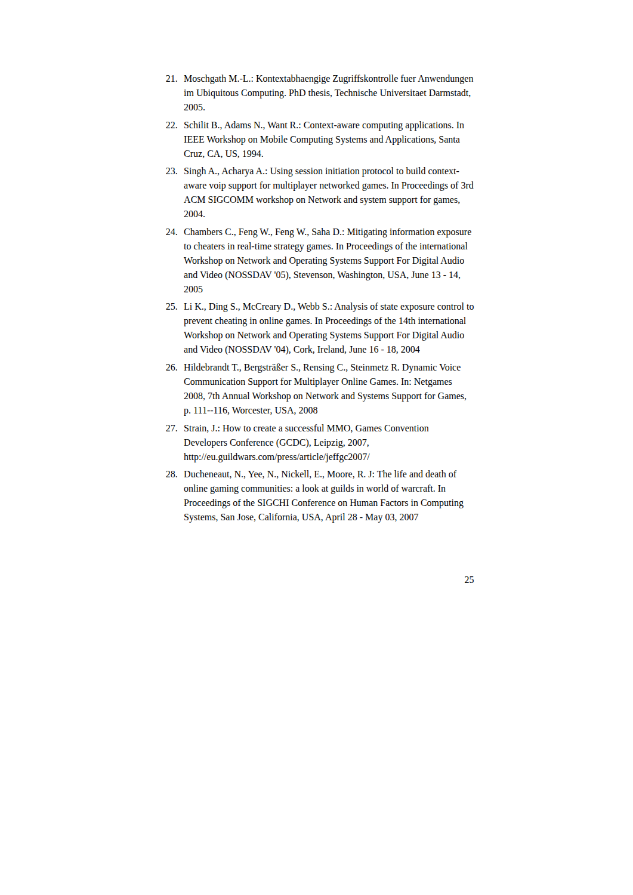Moschgath M.-L.: Kontextabhaengige Zugriffskontrolle fuer Anwendungen im Ubiquitous Computing. PhD thesis, Technische Universitaet Darmstadt, 2005.
Schilit B., Adams N., Want R.: Context-aware computing applications. In IEEE Workshop on Mobile Computing Systems and Applications, Santa Cruz, CA, US, 1994.
Singh A., Acharya A.: Using session initiation protocol to build context-aware voip support for multiplayer networked games. In Proceedings of 3rd ACM SIGCOMM workshop on Network and system support for games, 2004.
Chambers C., Feng W., Feng W., Saha D.: Mitigating information exposure to cheaters in real-time strategy games. In Proceedings of the international Workshop on Network and Operating Systems Support For Digital Audio and Video (NOSSDAV '05), Stevenson, Washington, USA, June 13 - 14, 2005
Li K., Ding S., McCreary D., Webb S.: Analysis of state exposure control to prevent cheating in online games. In Proceedings of the 14th international Workshop on Network and Operating Systems Support For Digital Audio and Video (NOSSDAV '04), Cork, Ireland, June 16 - 18, 2004
Hildebrandt T., Bergsträßer S., Rensing C., Steinmetz R. Dynamic Voice Communication Support for Multiplayer Online Games. In: Netgames 2008, 7th Annual Workshop on Network and Systems Support for Games, p. 111--116, Worcester, USA, 2008
Strain, J.: How to create a successful MMO, Games Convention Developers Conference (GCDC), Leipzig, 2007, http://eu.guildwars.com/press/article/jeffgc2007/
Ducheneaut, N., Yee, N., Nickell, E., Moore, R. J: The life and death of online gaming communities: a look at guilds in world of warcraft. In Proceedings of the SIGCHI Conference on Human Factors in Computing Systems, San Jose, California, USA, April 28 - May 03, 2007
25